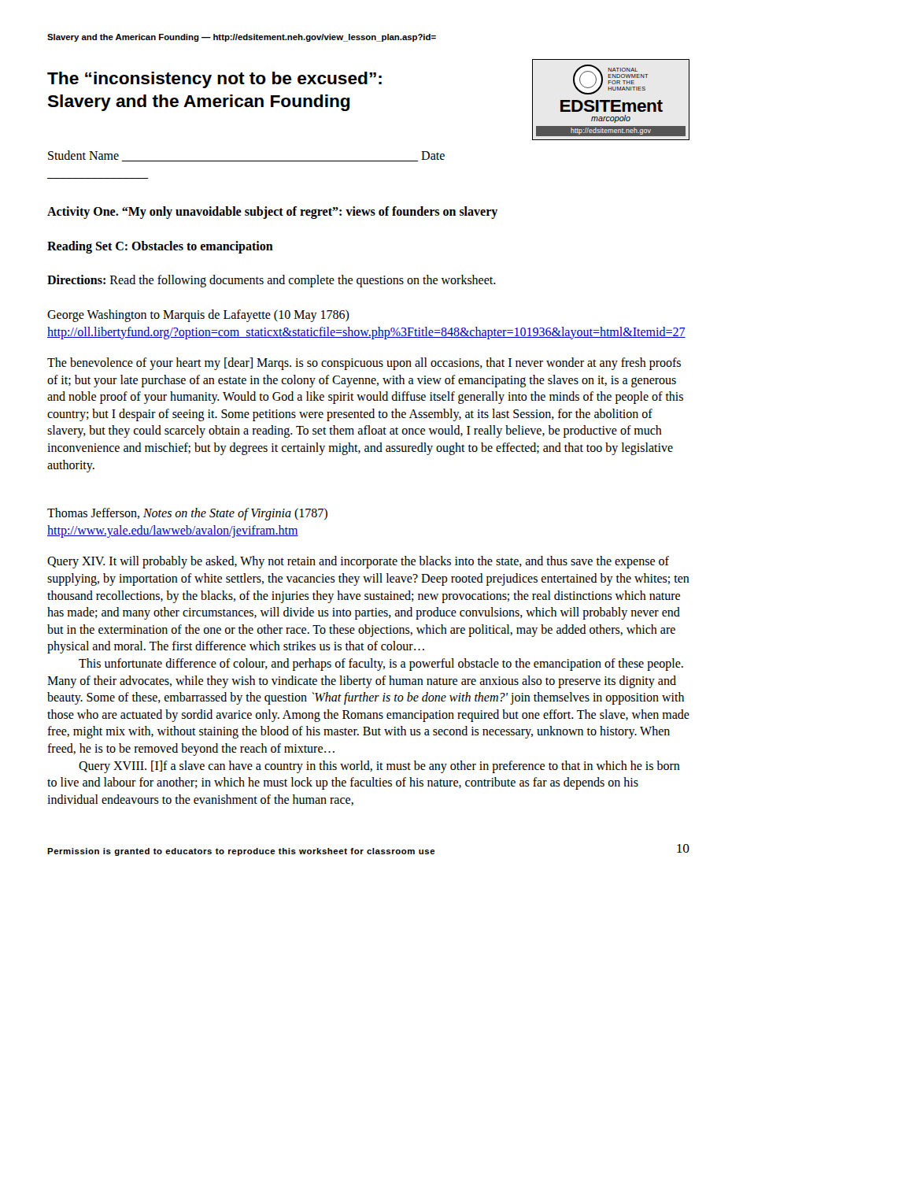Slavery and the American Founding — http://edsitement.neh.gov/view_lesson_plan.asp?id=
NATIONAL
ENDOWMENT
FOR THE
HUMANITIES
EDSITEment
marcopolo
http://edsitement.neh.gov
The “inconsistency not to be excused”:
Slavery and the American Founding
Student Name _______________________________________________ Date ________________
Activity One. “My only unavoidable subject of regret”: views of founders on slavery
Reading Set C: Obstacles to emancipation
Directions: Read the following documents and complete the questions on the worksheet.
George Washington to Marquis de Lafayette (10 May 1786)
http://oll.libertyfund.org/?option=com_staticxt&staticfile=show.php%3Ftitle=848&chapter=101936&layout=html&Itemid=27
The benevolence of your heart my [dear] Marqs. is so conspicuous upon all occasions, that I never wonder at any fresh proofs of it; but your late purchase of an estate in the colony of Cayenne, with a view of emancipating the slaves on it, is a generous and noble proof of your humanity. Would to God a like spirit would diffuse itself generally into the minds of the people of this country; but I despair of seeing it. Some petitions were presented to the Assembly, at its last Session, for the abolition of slavery, but they could scarcely obtain a reading. To set them afloat at once would, I really believe, be productive of much inconvenience and mischief; but by degrees it certainly might, and assuredly ought to be effected; and that too by legislative authority.
Thomas Jefferson, Notes on the State of Virginia (1787)
http://www.yale.edu/lawweb/avalon/jevifram.htm
Query XIV. It will probably be asked, Why not retain and incorporate the blacks into the state, and thus save the expense of supplying, by importation of white settlers, the vacancies they will leave? Deep rooted prejudices entertained by the whites; ten thousand recollections, by the blacks, of the injuries they have sustained; new provocations; the real distinctions which nature has made; and many other circumstances, will divide us into parties, and produce convulsions, which will probably never end but in the extermination of the one or the other race. To these objections, which are political, may be added others, which are physical and moral. The first difference which strikes us is that of colour…
This unfortunate difference of colour, and perhaps of faculty, is a powerful obstacle to the emancipation of these people. Many of their advocates, while they wish to vindicate the liberty of human nature are anxious also to preserve its dignity and beauty. Some of these, embarrassed by the question `What further is to be done with them?' join themselves in opposition with those who are actuated by sordid avarice only. Among the Romans emancipation required but one effort. The slave, when made free, might mix with, without staining the blood of his master. But with us a second is necessary, unknown to history. When freed, he is to be removed beyond the reach of mixture…
Query XVIII. [I]f a slave can have a country in this world, it must be any other in preference to that in which he is born to live and labour for another; in which he must lock up the faculties of his nature, contribute as far as depends on his individual endeavours to the evanishment of the human race,
Permission is granted to educators to reproduce this worksheet for classroom use
10